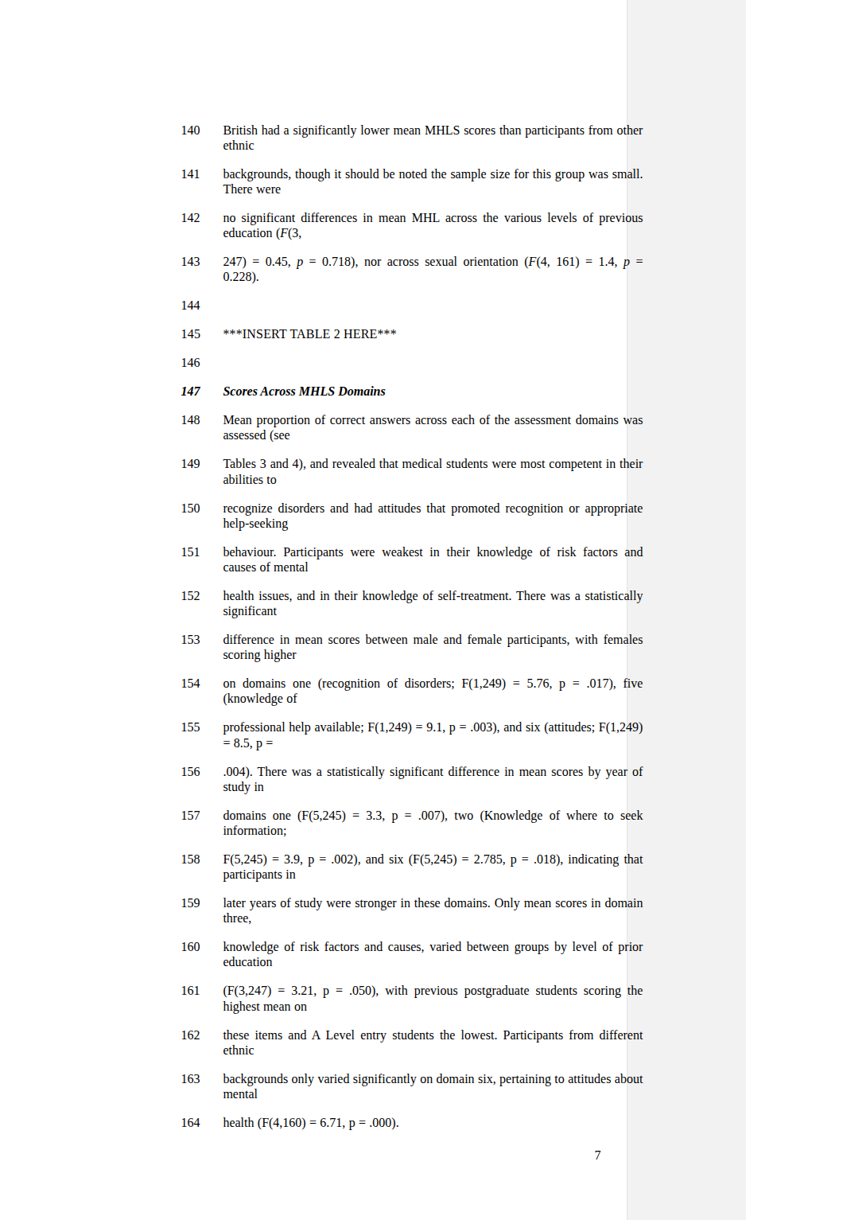British had a significantly lower mean MHLS scores than participants from other ethnic
backgrounds, though it should be noted the sample size for this group was small. There were
no significant differences in mean MHL across the various levels of previous education (F(3,
247) = 0.45, p = 0.718), nor across sexual orientation (F(4, 161) = 1.4, p = 0.228).
***INSERT TABLE 2 HERE***
Scores Across MHLS Domains
Mean proportion of correct answers across each of the assessment domains was assessed (see
Tables 3 and 4), and revealed that medical students were most competent in their abilities to
recognize disorders and had attitudes that promoted recognition or appropriate help-seeking
behaviour. Participants were weakest in their knowledge of risk factors and causes of mental
health issues, and in their knowledge of self-treatment. There was a statistically significant
difference in mean scores between male and female participants, with females scoring higher
on domains one (recognition of disorders; F(1,249) = 5.76, p = .017), five (knowledge of
professional help available; F(1,249) = 9.1, p = .003), and six (attitudes; F(1,249) = 8.5, p =
.004). There was a statistically significant difference in mean scores by year of study in
domains one (F(5,245) = 3.3, p = .007), two (Knowledge of where to seek information;
F(5,245) = 3.9, p = .002), and six (F(5,245) = 2.785, p = .018), indicating that participants in
later years of study were stronger in these domains. Only mean scores in domain three,
knowledge of risk factors and causes, varied between groups by level of prior education
(F(3,247) = 3.21, p = .050), with previous postgraduate students scoring the highest mean on
these items and A Level entry students the lowest. Participants from different ethnic
backgrounds only varied significantly on domain six, pertaining to attitudes about mental
health (F(4,160) = 6.71, p = .000).
7